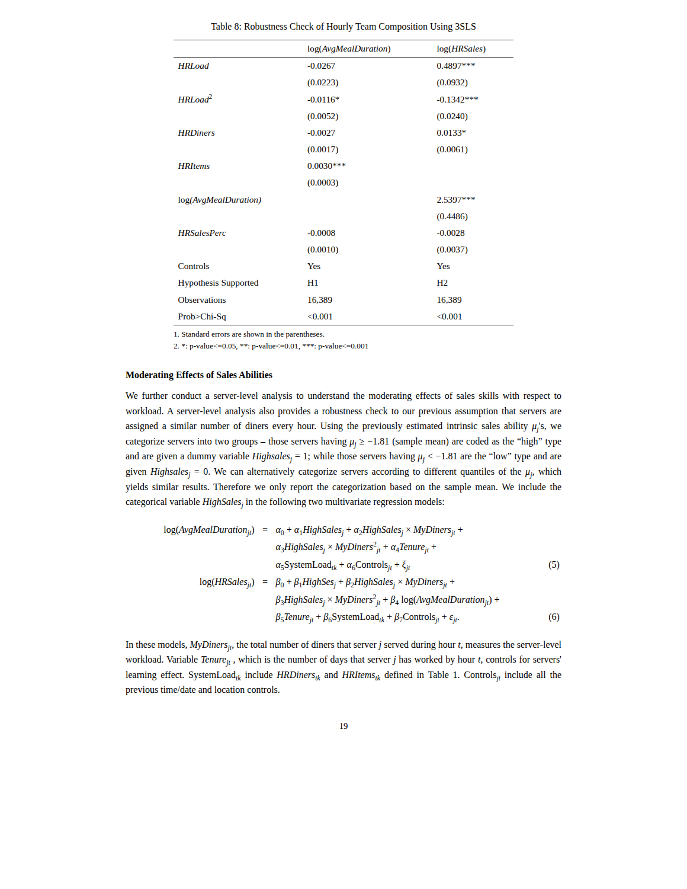Table 8: Robustness Check of Hourly Team Composition Using 3SLS
| | log( AvgMealDuration ) | log( HRSales ) |
| --- | --- | --- |
| HRLoad | -0.0267 | 0.4897*** |
| | (0.0223) | (0.0932) |
| HRLoad 2 | -0.0116* | -0.1342*** |
| | (0.0052) | (0.0240) |
| HRDiners | -0.0027 | 0.0133* |
| | (0.0017) | (0.0061) |
| HRItems | 0.0030*** | |
| | (0.0003) | |
| log (AvgMealDuration) | | 2.5397*** |
| | | (0.4486) |
| HRSalesPerc | -0.0008 | -0.0028 |
| | (0.0010) | (0.0037) |
| Controls | Yes | Yes |
| Hypothesis Supported | H1 | H2 |
| Observations | 16,389 | 16,389 |
| Prob>Chi-Sq | <0.001 | <0.001 |
1. Standard errors are shown in the parentheses.
2. *: p-value<=0.05, **: p-value<=0.01, ***: p-value<=0.001
Moderating Effects of Sales Abilities
We further conduct a server-level analysis to understand the moderating effects of sales skills with respect to workload. A server-level analysis also provides a robustness check to our previous assumption that servers are assigned a similar number of diners every hour. Using the previously estimated intrinsic sales ability μj's, we categorize servers into two groups – those servers having μj ≥ −1.81 (sample mean) are coded as the “high” type and are given a dummy variable Highsalesj = 1; while those servers having μj < −1.81 are the “low” type and are given Highsalesj = 0. We can alternatively categorize servers according to different quantiles of the μj, which yields similar results. Therefore we only report the categorization based on the sample mean. We include the categorical variable HighSalesj in the following two multivariate regression models:
| log( AvgMealDuration jt ) | = | α 0 + α 1 HighSales j + α 2 HighSales j × MyDiners jt + | |
| | | α 3 HighSales j × MyDiners 2 jt + α 4 Tenure jt + | |
| | | α 5 SystemLoad tk + α 6 Controls jt + ξ jt | (5) |
| log( HRSales jt ) | = | β 0 + β 1 HighSes j + β 2 HighSales j × MyDiners jt + | |
| | | β 3 HighSales j × MyDiners 2 jt + β 4 log( AvgMealDuration jt ) + | |
| | | β 5 Tenure jt + β 6 SystemLoad tk + β 7 Controls jt + ε jt . | (6) |
In these models, MyDinersjt, the total number of diners that server j served during hour t, measures the server-level workload. Variable Tenurejt , which is the number of days that server j has worked by hour t, controls for servers' learning effect. SystemLoadtk include HRDinerstk and HRItemstk defined in Table 1. Controlsjt include all the previous time/date and location controls.
19